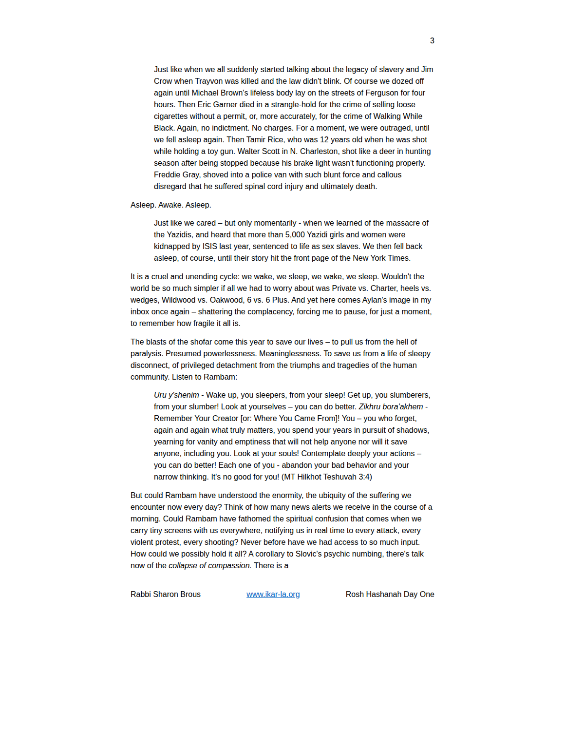3
Just like when we all suddenly started talking about the legacy of slavery and Jim Crow when Trayvon was killed and the law didn't blink. Of course we dozed off again until Michael Brown's lifeless body lay on the streets of Ferguson for four hours. Then Eric Garner died in a strangle-hold for the crime of selling loose cigarettes without a permit, or, more accurately, for the crime of Walking While Black. Again, no indictment. No charges. For a moment, we were outraged, until we fell asleep again. Then Tamir Rice, who was 12 years old when he was shot while holding a toy gun. Walter Scott in N. Charleston, shot like a deer in hunting season after being stopped because his brake light wasn't functioning properly. Freddie Gray, shoved into a police van with such blunt force and callous disregard that he suffered spinal cord injury and ultimately death.
Asleep. Awake. Asleep.
Just like we cared – but only momentarily - when we learned of the massacre of the Yazidis, and heard that more than 5,000 Yazidi girls and women were kidnapped by ISIS last year, sentenced to life as sex slaves. We then fell back asleep, of course, until their story hit the front page of the New York Times.
It is a cruel and unending cycle: we wake, we sleep, we wake, we sleep. Wouldn't the world be so much simpler if all we had to worry about was Private vs. Charter, heels vs. wedges, Wildwood vs. Oakwood, 6 vs. 6 Plus. And yet here comes Aylan's image in my inbox once again – shattering the complacency, forcing me to pause, for just a moment, to remember how fragile it all is.
The blasts of the shofar come this year to save our lives – to pull us from the hell of paralysis. Presumed powerlessness. Meaninglessness. To save us from a life of sleepy disconnect, of privileged detachment from the triumphs and tragedies of the human community. Listen to Rambam:
Uru y'shenim - Wake up, you sleepers, from your sleep! Get up, you slumberers, from your slumber! Look at yourselves – you can do better. Zikhru bora'akhem - Remember Your Creator [or: Where You Came From]! You – you who forget, again and again what truly matters, you spend your years in pursuit of shadows, yearning for vanity and emptiness that will not help anyone nor will it save anyone, including you. Look at your souls! Contemplate deeply your actions – you can do better! Each one of you - abandon your bad behavior and your narrow thinking. It's no good for you! (MT Hilkhot Teshuvah 3:4)
But could Rambam have understood the enormity, the ubiquity of the suffering we encounter now every day? Think of how many news alerts we receive in the course of a morning. Could Rambam have fathomed the spiritual confusion that comes when we carry tiny screens with us everywhere, notifying us in real time to every attack, every violent protest, every shooting? Never before have we had access to so much input. How could we possibly hold it all? A corollary to Slovic's psychic numbing, there's talk now of the collapse of compassion. There is a
Rabbi Sharon Brous www.ikar-la.org Rosh Hashanah Day One